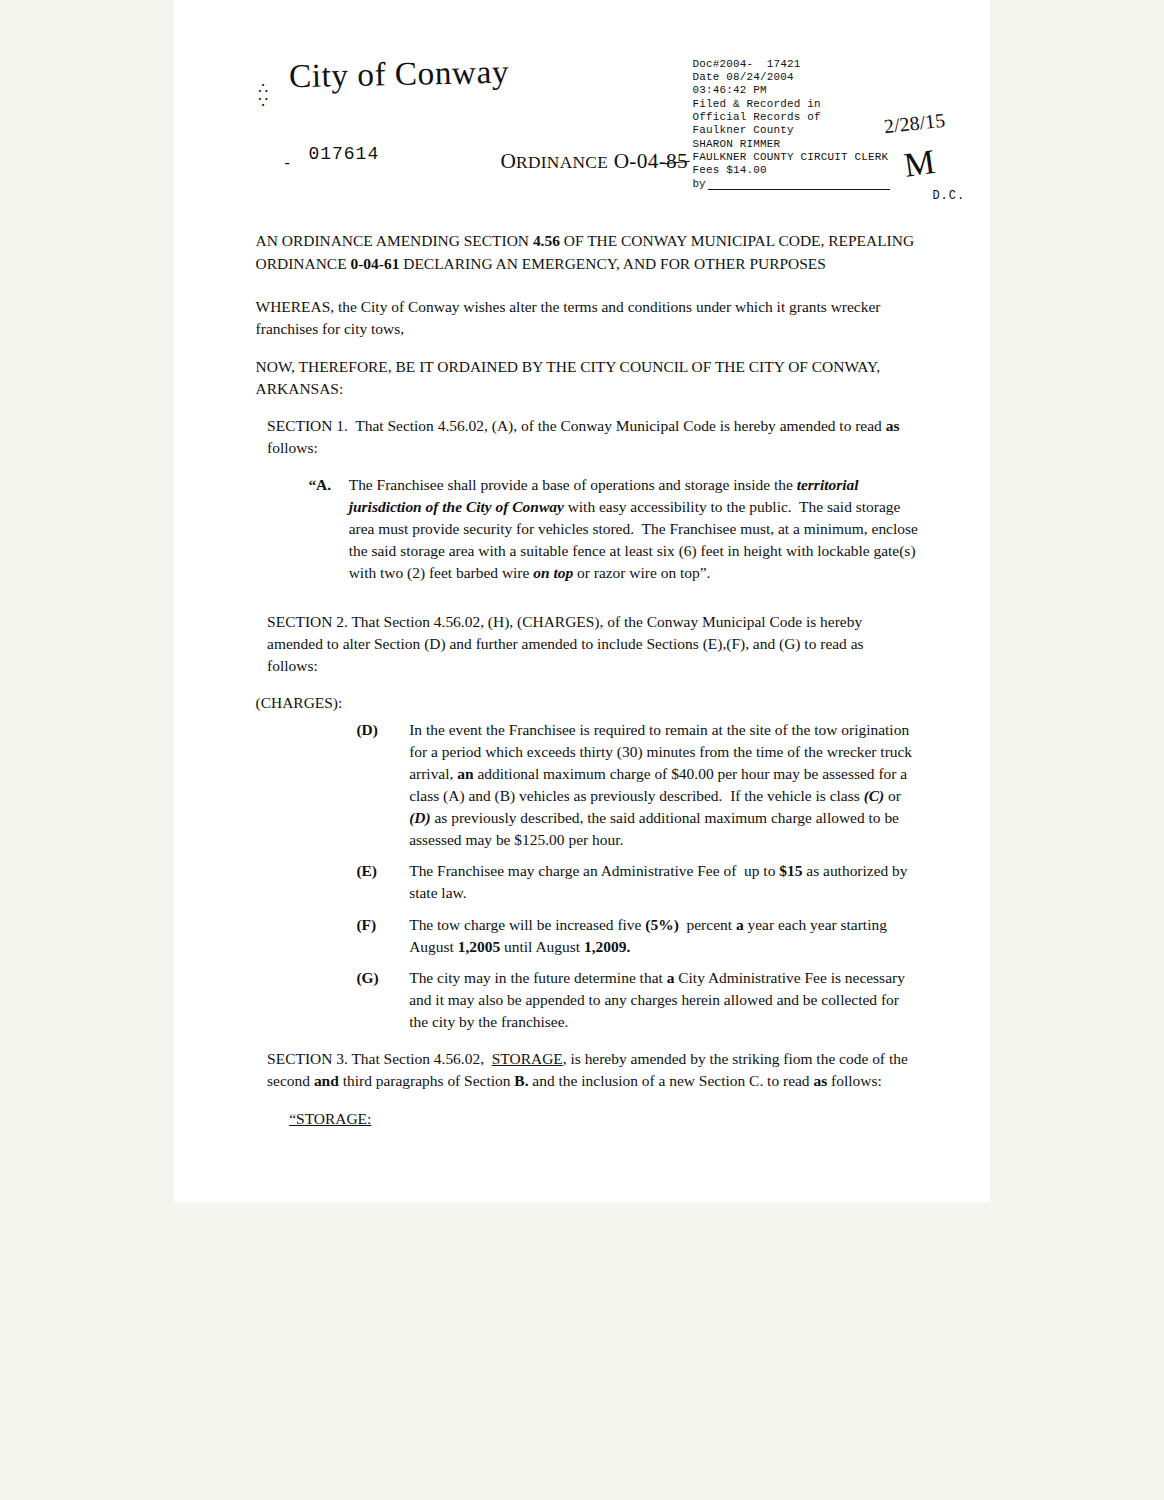∴
∵
City of Conway
Doc#2004- 17421 Date 08/24/2004 03:46:42 PM Filed & Recorded in Official Records of Faulkner County SHARON RIMMER FAULKNER COUNTY CIRCUIT CLERK Fees $14.00
2/28/15
M
D.C.
by
-
017614
ORDINANCE O-04-85
AN ORDINANCE AMENDING SECTION 4.56 OF THE CONWAY MUNICIPAL CODE, REPEALING ORDINANCE 0-04-61 DECLARING AN EMERGENCY, AND FOR OTHER PURPOSES
WHEREAS, the City of Conway wishes alter the terms and conditions under which it grants wrecker franchises for city tows,
NOW, THEREFORE, BE IT ORDAINED BY THE CITY COUNCIL OF THE CITY OF CONWAY, ARKANSAS:
SECTION 1. That Section 4.56.02, (A), of the Conway Municipal Code is hereby amended to read as follows:
“A. The Franchisee shall provide a base of operations and storage inside the territorial jurisdiction of the City of Conway with easy accessibility to the public. The said storage area must provide security for vehicles stored. The Franchisee must, at a minimum, enclose the said storage area with a suitable fence at least six (6) feet in height with lockable gate(s) with two (2) feet barbed wire on top or razor wire on top”.
SECTION 2. That Section 4.56.02, (H), (CHARGES), of the Conway Municipal Code is hereby amended to alter Section (D) and further amended to include Sections (E),(F), and (G) to read as follows:
(CHARGES):
(D) In the event the Franchisee is required to remain at the site of the tow origination for a period which exceeds thirty (30) minutes from the time of the wrecker truck arrival, an additional maximum charge of $40.00 per hour may be assessed for a class (A) and (B) vehicles as previously described. If the vehicle is class (C) or (D) as previously described, the said additional maximum charge allowed to be assessed may be $125.00 per hour.
(E) The Franchisee may charge an Administrative Fee of up to $15 as authorized by state law.
(F) The tow charge will be increased five (5%) percent a year each year starting August 1,2005 until August 1,2009.
(G) The city may in the future determine that a City Administrative Fee is necessary and it may also be appended to any charges herein allowed and be collected for the city by the franchisee.
SECTION 3. That Section 4.56.02, STORAGE, is hereby amended by the striking fiom the code of the second and third paragraphs of Section B. and the inclusion of a new Section C. to read as follows:
“STORAGE: